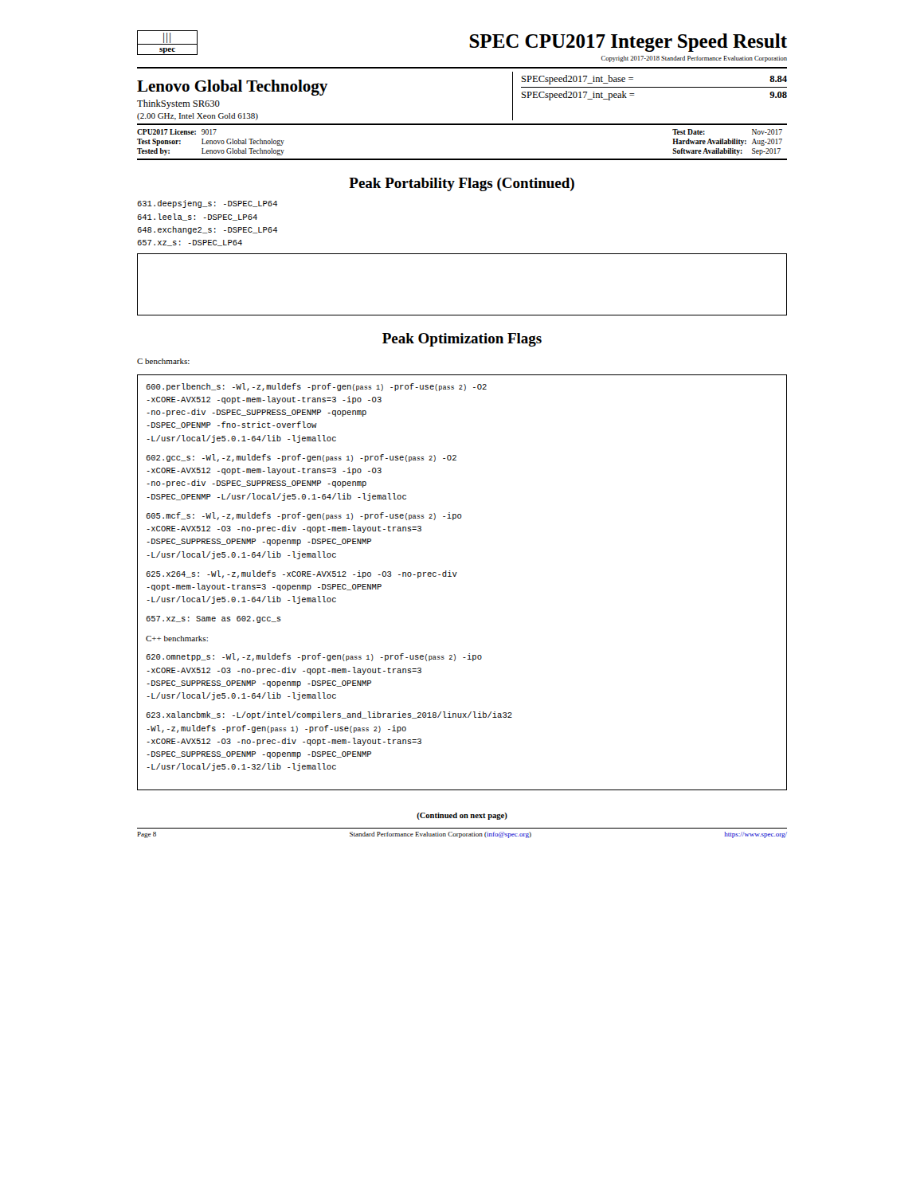|||
spec
SPEC CPU2017 Integer Speed Result
Copyright 2017-2018 Standard Performance Evaluation Corporation
Lenovo Global Technology
ThinkSystem SR630
(2.00 GHz, Intel Xeon Gold 6138)
| SPECspeed2017_int_base = | 8.84 |
| SPECspeed2017_int_peak = | 9.08 |
| CPU2017 License: | 9017 |
| Test Sponsor: | Lenovo Global Technology |
| Tested by: | Lenovo Global Technology |
| Test Date: | Nov-2017 |
| Hardware Availability: | Aug-2017 |
| Software Availability: | Sep-2017 |
Peak Portability Flags (Continued)
631.deepsjeng_s: -DSPEC_LP64
641.leela_s: -DSPEC_LP64
648.exchange2_s: -DSPEC_LP64
657.xz_s: -DSPEC_LP64
Peak Optimization Flags
C benchmarks:
600.perlbench_s: -Wl,-z,muldefs -prof-gen(pass 1) -prof-use(pass 2) -O2
-xCORE-AVX512 -qopt-mem-layout-trans=3 -ipo -O3
-no-prec-div -DSPEC_SUPPRESS_OPENMP -qopenmp
-DSPEC_OPENMP -fno-strict-overflow
-L/usr/local/je5.0.1-64/lib -ljemalloc
602.gcc_s: -Wl,-z,muldefs -prof-gen(pass 1) -prof-use(pass 2) -O2
-xCORE-AVX512 -qopt-mem-layout-trans=3 -ipo -O3
-no-prec-div -DSPEC_SUPPRESS_OPENMP -qopenmp
-DSPEC_OPENMP -L/usr/local/je5.0.1-64/lib -ljemalloc
605.mcf_s: -Wl,-z,muldefs -prof-gen(pass 1) -prof-use(pass 2) -ipo
-xCORE-AVX512 -O3 -no-prec-div -qopt-mem-layout-trans=3
-DSPEC_SUPPRESS_OPENMP -qopenmp -DSPEC_OPENMP
-L/usr/local/je5.0.1-64/lib -ljemalloc
625.x264_s: -Wl,-z,muldefs -xCORE-AVX512 -ipo -O3 -no-prec-div
-qopt-mem-layout-trans=3 -qopenmp -DSPEC_OPENMP
-L/usr/local/je5.0.1-64/lib -ljemalloc
657.xz_s: Same as 602.gcc_s
C++ benchmarks:
620.omnetpp_s: -Wl,-z,muldefs -prof-gen(pass 1) -prof-use(pass 2) -ipo
-xCORE-AVX512 -O3 -no-prec-div -qopt-mem-layout-trans=3
-DSPEC_SUPPRESS_OPENMP -qopenmp -DSPEC_OPENMP
-L/usr/local/je5.0.1-64/lib -ljemalloc
623.xalancbmk_s: -L/opt/intel/compilers_and_libraries_2018/linux/lib/ia32
-Wl,-z,muldefs -prof-gen(pass 1) -prof-use(pass 2) -ipo
-xCORE-AVX512 -O3 -no-prec-div -qopt-mem-layout-trans=3
-DSPEC_SUPPRESS_OPENMP -qopenmp -DSPEC_OPENMP
-L/usr/local/je5.0.1-32/lib -ljemalloc
(Continued on next page)
Page 8
Standard Performance Evaluation Corporation (info@spec.org)
https://www.spec.org/